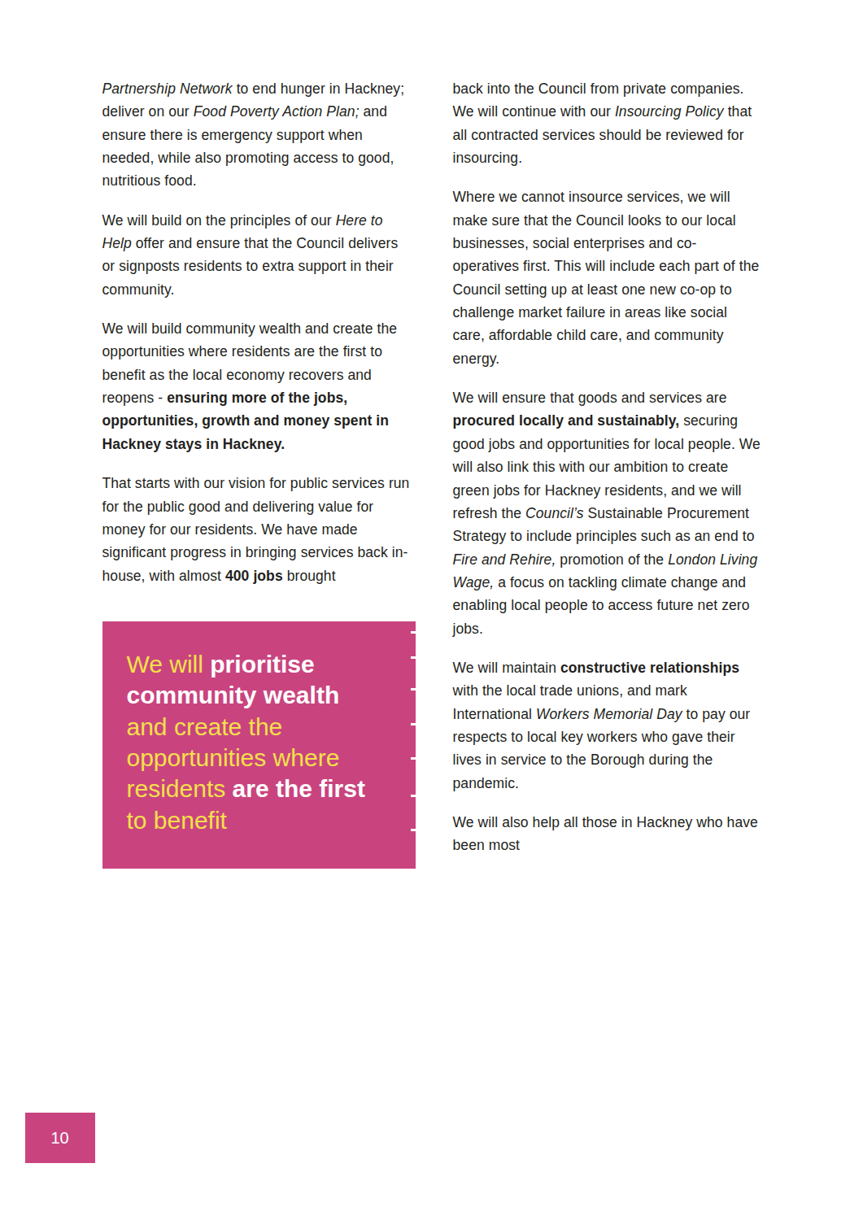Partnership Network to end hunger in Hackney; deliver on our Food Poverty Action Plan; and ensure there is emergency support when needed, while also promoting access to good, nutritious food.
We will build on the principles of our Here to Help offer and ensure that the Council delivers or signposts residents to extra support in their community.
We will build community wealth and create the opportunities where residents are the first to benefit as the local economy recovers and reopens - ensuring more of the jobs, opportunities, growth and money spent in Hackney stays in Hackney.
That starts with our vision for public services run for the public good and delivering value for money for our residents. We have made significant progress in bringing services back in-house, with almost 400 jobs brought
We will prioritise community wealth and create the opportunities where residents are the first to benefit
back into the Council from private companies. We will continue with our Insourcing Policy that all contracted services should be reviewed for insourcing.
Where we cannot insource services, we will make sure that the Council looks to our local businesses, social enterprises and co-operatives first. This will include each part of the Council setting up at least one new co-op to challenge market failure in areas like social care, affordable child care, and community energy.
We will ensure that goods and services are procured locally and sustainably, securing good jobs and opportunities for local people. We will also link this with our ambition to create green jobs for Hackney residents, and we will refresh the Council’s Sustainable Procurement Strategy to include principles such as an end to Fire and Rehire, promotion of the London Living Wage, a focus on tackling climate change and enabling local people to access future net zero jobs.
We will maintain constructive relationships with the local trade unions, and mark International Workers Memorial Day to pay our respects to local key workers who gave their lives in service to the Borough during the pandemic.
We will also help all those in Hackney who have been most
10